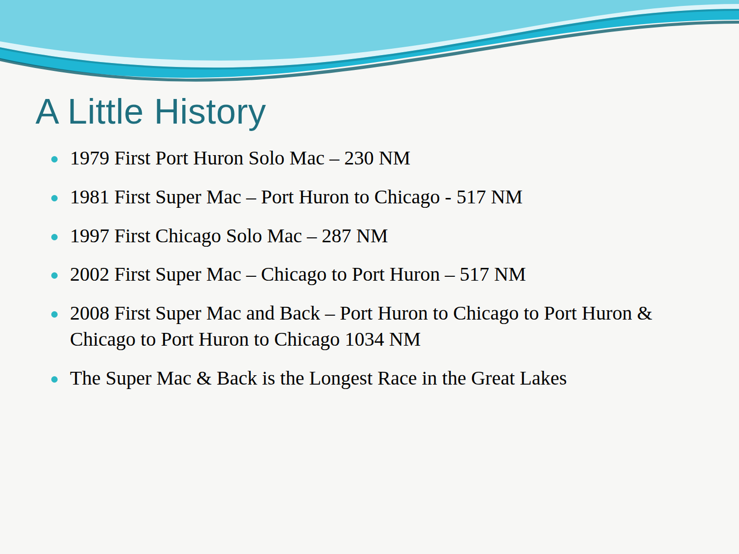A Little History
1979 First Port Huron Solo Mac – 230 NM
1981 First Super Mac – Port Huron to Chicago - 517 NM
1997 First Chicago Solo Mac – 287 NM
2002 First Super Mac – Chicago to Port Huron – 517 NM
2008 First Super Mac and Back – Port Huron to Chicago to Port Huron & Chicago to Port Huron to Chicago 1034 NM
The Super Mac & Back is the Longest Race in the Great Lakes